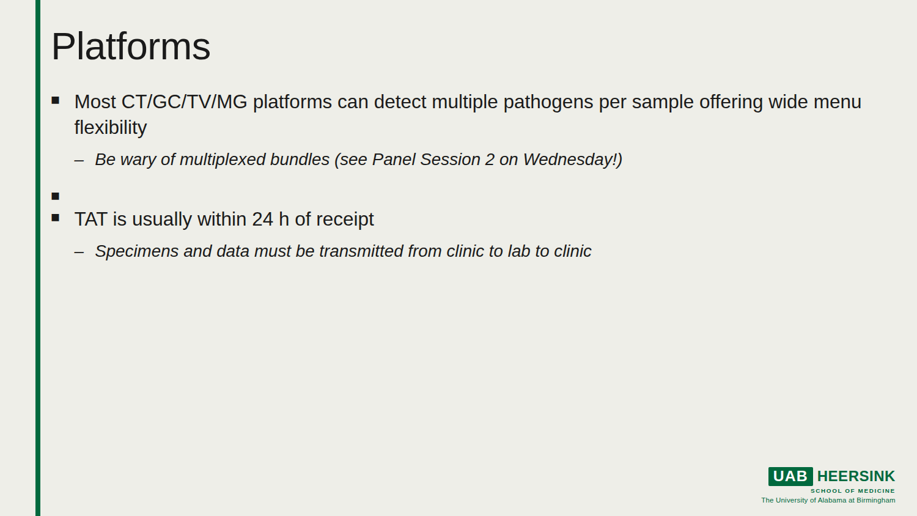Platforms
Most CT/GC/TV/MG platforms can detect multiple pathogens per sample offering wide menu flexibility
Be wary of multiplexed bundles (see Panel Session 2 on Wednesday!)
TAT is usually within 24 h of receipt
Specimens and data must be transmitted from clinic to lab to clinic
UAB HEERSINK
SCHOOL OF MEDICINE
The University of Alabama at Birmingham